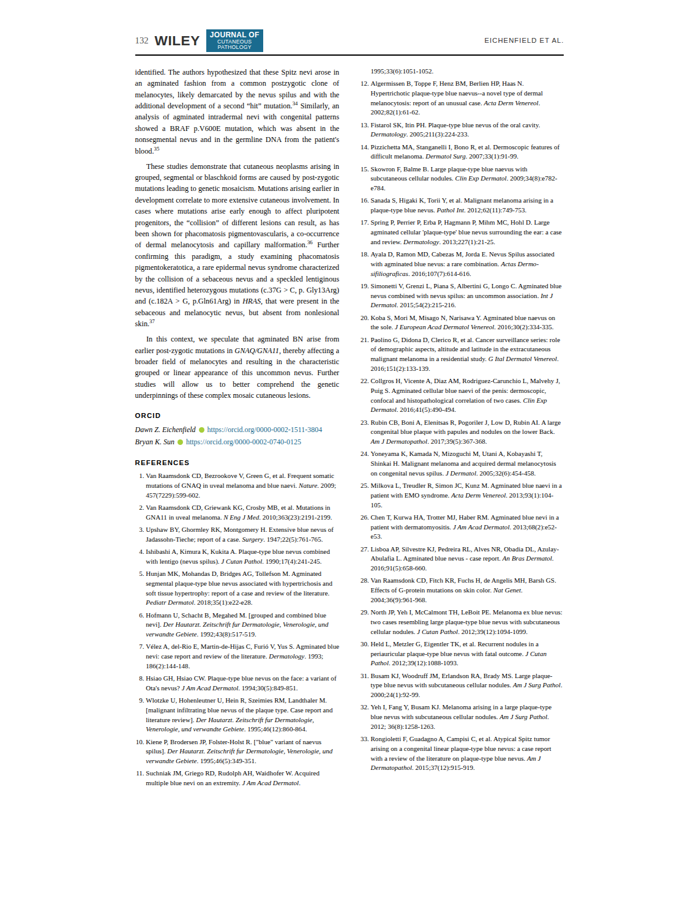132 WILEY JOURNAL OF CUTANEOUS
PATHOLOGY
EICHENFIELD ET AL.
identified. The authors hypothesized that these Spitz nevi arose in an agminated fashion from a common postzygotic clone of melanocytes, likely demarcated by the nevus spilus and with the additional development of a second “hit” mutation.34 Similarly, an analysis of agminated intradermal nevi with congenital patterns showed a BRAF p.V600E mutation, which was absent in the nonsegmental nevus and in the germline DNA from the patient's blood.35
These studies demonstrate that cutaneous neoplasms arising in grouped, segmental or blaschkoid forms are caused by post-zygotic mutations leading to genetic mosaicism. Mutations arising earlier in development correlate to more extensive cutaneous involvement. In cases where mutations arise early enough to affect pluripotent progenitors, the “collision” of different lesions can result, as has been shown for phacomatosis pigmentovascularis, a co-occurrence of dermal melanocytosis and capillary malformation.36 Further confirming this paradigm, a study examining phacomatosis pigmentokeratotica, a rare epidermal nevus syndrome characterized by the collision of a sebaceous nevus and a speckled lentiginous nevus, identified heterozygous mutations (c.37G > C, p. Gly13Arg) and (c.182A > G, p.Gln61Arg) in HRAS, that were present in the sebaceous and melanocytic nevus, but absent from nonlesional skin.37
In this context, we speculate that agminated BN arise from earlier post-zygotic mutations in GNAQ/GNA11, thereby affecting a broader field of melanocytes and resulting in the characteristic grouped or linear appearance of this uncommon nevus. Further studies will allow us to better comprehend the genetic underpinnings of these complex mosaic cutaneous lesions.
ORCID
Dawn Z. Eichenfield https://orcid.org/0000-0002-1511-3804
Bryan K. Sun https://orcid.org/0000-0002-0740-0125
REFERENCES
Van Raamsdonk CD, Bezrookove V, Green G, et al. Frequent somatic mutations of GNAQ in uveal melanoma and blue naevi. Nature. 2009; 457(7229):599-602.
Van Raamsdonk CD, Griewank KG, Crosby MB, et al. Mutations in GNA11 in uveal melanoma. N Eng J Med. 2010;363(23):2191-2199.
Upshaw BY, Ghormley RK, Montgomery H. Extensive blue nevus of Jadassohn-Tieche; report of a case. Surgery. 1947;22(5):761-765.
Ishibashi A, Kimura K, Kukita A. Plaque-type blue nevus combined with lentigo (nevus spilus). J Cutan Pathol. 1990;17(4):241-245.
Hunjan MK, Mohandas D, Bridges AG, Tollefson M. Agminated segmental plaque-type blue nevus associated with hypertrichosis and soft tissue hypertrophy: report of a case and review of the literature. Pediatr Dermatol. 2018;35(1):e22-e28.
Hofmann U, Schacht B, Megahed M. [grouped and combined blue nevi]. Der Hautarzt. Zeitschrift fur Dermatologie, Venerologie, und verwandte Gebiete. 1992;43(8):517-519.
Vélez A, del-Rio E, Martin-de-Hijas C, Furió V, Yus S. Agminated blue nevi: case report and review of the literature. Dermatology. 1993; 186(2):144-148.
Hsiao GH, Hsiao CW. Plaque-type blue nevus on the face: a variant of Ota's nevus? J Am Acad Dermatol. 1994;30(5):849-851.
Wlotzke U, Hohenleutner U, Hein R, Szeimies RM, Landthaler M. [malignant infiltrating blue nevus of the plaque type. Case report and literature review]. Der Hautarzt. Zeitschrift fur Dermatologie, Venerologie, und verwandte Gebiete. 1995;46(12):860-864.
Kiene P, Brodersen JP, Folster-Holst R. ["blue" variant of naevus spilus]. Der Hautarzt. Zeitschrift fur Dermatologie, Venerologie, und verwandte Gebiete. 1995;46(5):349-351.
Suchniak JM, Griego RD, Rudolph AH, Waidhofer W. Acquired multiple blue nevi on an extremity. J Am Acad Dermatol. 1995;33(6):1051-1052.
Algermissen B, Toppe F, Henz BM, Berlien HP, Haas N. Hypertrichotic plaque-type blue naevus--a novel type of dermal melanocytosis: report of an unusual case. Acta Derm Venereol. 2002;82(1):61-62.
Fistarol SK, Itin PH. Plaque-type blue nevus of the oral cavity. Dermatology. 2005;211(3):224-233.
Pizzichetta MA, Stanganelli I, Bono R, et al. Dermoscopic features of difficult melanoma. Dermatol Surg. 2007;33(1):91-99.
Skowron F, Balme B. Large plaque-type blue naevus with subcutaneous cellular nodules. Clin Exp Dermatol. 2009;34(8):e782-e784.
Sanada S, Higaki K, Torii Y, et al. Malignant melanoma arising in a plaque-type blue nevus. Pathol Int. 2012;62(11):749-753.
Spring P, Perrier P, Erba P, Hagmann P, Mihm MC, Hohl D. Large agminated cellular 'plaque-type' blue nevus surrounding the ear: a case and review. Dermatology. 2013;227(1):21-25.
Ayala D, Ramon MD, Cabezas M, Jorda E. Nevus Spilus associated with agminated blue nevus: a rare combination. Actas Dermo-sifiliograficas. 2016;107(7):614-616.
Simonetti V, Grenzi L, Piana S, Albertini G, Longo C. Agminated blue nevus combined with nevus spilus: an uncommon association. Int J Dermatol. 2015;54(2):215-216.
Koba S, Mori M, Misago N, Narisawa Y. Agminated blue naevus on the sole. J European Acad Dermatol Venereol. 2016;30(2):334-335.
Paolino G, Didona D, Clerico R, et al. Cancer surveillance series: role of demographic aspects, altitude and latitude in the extracutaneous malignant melanoma in a residential study. G Ital Dermatol Venereol. 2016;151(2):133-139.
Collgros H, Vicente A, Diaz AM, Rodriguez-Carunchio L, Malvehy J, Puig S. Agminated cellular blue naevi of the penis: dermoscopic, confocal and histopathological correlation of two cases. Clin Exp Dermatol. 2016;41(5):490-494.
Rubin CB, Boni A, Elenitsas R, Pogoriler J, Low D, Rubin AI. A large congenital blue plaque with papules and nodules on the lower Back. Am J Dermatopathol. 2017;39(5):367-368.
Yoneyama K, Kamada N, Mizoguchi M, Utani A, Kobayashi T, Shinkai H. Malignant melanoma and acquired dermal melanocytosis on congenital nevus spilus. J Dermatol. 2005;32(6):454-458.
Milkova L, Treudler R, Simon JC, Kunz M. Agminated blue naevi in a patient with EMO syndrome. Acta Derm Venereol. 2013;93(1):104-105.
Chen T, Kurwa HA, Trotter MJ, Haber RM. Agminated blue nevi in a patient with dermatomyositis. J Am Acad Dermatol. 2013;68(2):e52-e53.
Lisboa AP, Silvestre KJ, Pedreira RL, Alves NR, Obadia DL, Azulay-Abulafia L. Agminated blue nevus - case report. An Bras Dermatol. 2016;91(5):658-660.
Van Raamsdonk CD, Fitch KR, Fuchs H, de Angelis MH, Barsh GS. Effects of G-protein mutations on skin color. Nat Genet. 2004;36(9):961-968.
North JP, Yeh I, McCalmont TH, LeBoit PE. Melanoma ex blue nevus: two cases resembling large plaque-type blue nevus with subcutaneous cellular nodules. J Cutan Pathol. 2012;39(12):1094-1099.
Held L, Metzler G, Eigentler TK, et al. Recurrent nodules in a periauricular plaque-type blue nevus with fatal outcome. J Cutan Pathol. 2012;39(12):1088-1093.
Busam KJ, Woodruff JM, Erlandson RA, Brady MS. Large plaque-type blue nevus with subcutaneous cellular nodules. Am J Surg Pathol. 2000;24(1):92-99.
Yeh I, Fang Y, Busam KJ. Melanoma arising in a large plaque-type blue nevus with subcutaneous cellular nodules. Am J Surg Pathol. 2012; 36(8):1258-1263.
Rongioletti F, Guadagno A, Campisi C, et al. Atypical Spitz tumor arising on a congenital linear plaque-type blue nevus: a case report with a review of the literature on plaque-type blue nevus. Am J Dermatopathol. 2015;37(12):915-919.